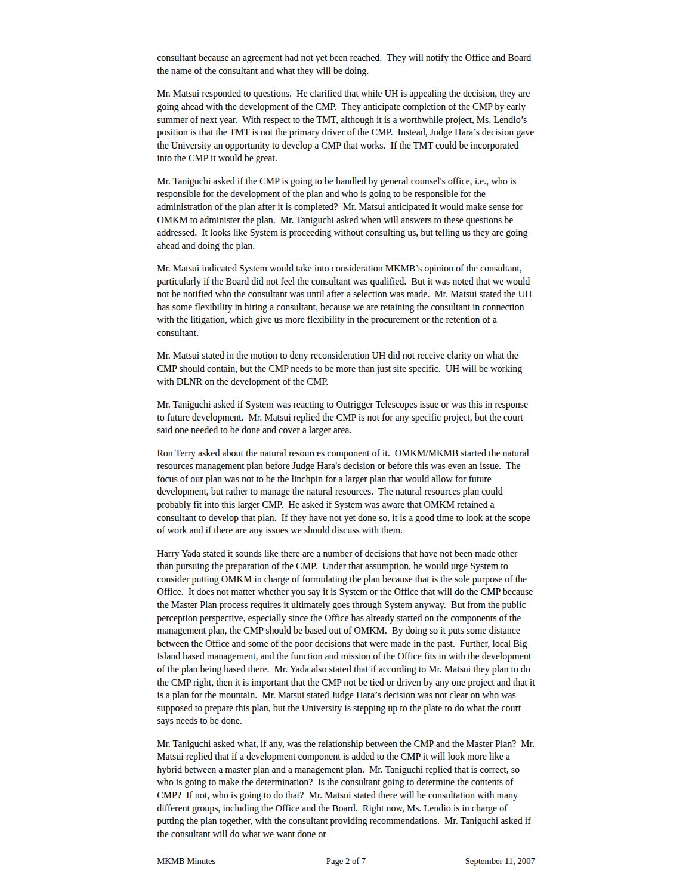consultant because an agreement had not yet been reached. They will notify the Office and Board the name of the consultant and what they will be doing.
Mr. Matsui responded to questions. He clarified that while UH is appealing the decision, they are going ahead with the development of the CMP. They anticipate completion of the CMP by early summer of next year. With respect to the TMT, although it is a worthwhile project, Ms. Lendio’s position is that the TMT is not the primary driver of the CMP. Instead, Judge Hara’s decision gave the University an opportunity to develop a CMP that works. If the TMT could be incorporated into the CMP it would be great.
Mr. Taniguchi asked if the CMP is going to be handled by general counsel's office, i.e., who is responsible for the development of the plan and who is going to be responsible for the administration of the plan after it is completed? Mr. Matsui anticipated it would make sense for OMKM to administer the plan. Mr. Taniguchi asked when will answers to these questions be addressed. It looks like System is proceeding without consulting us, but telling us they are going ahead and doing the plan.
Mr. Matsui indicated System would take into consideration MKMB’s opinion of the consultant, particularly if the Board did not feel the consultant was qualified. But it was noted that we would not be notified who the consultant was until after a selection was made. Mr. Matsui stated the UH has some flexibility in hiring a consultant, because we are retaining the consultant in connection with the litigation, which give us more flexibility in the procurement or the retention of a consultant.
Mr. Matsui stated in the motion to deny reconsideration UH did not receive clarity on what the CMP should contain, but the CMP needs to be more than just site specific. UH will be working with DLNR on the development of the CMP.
Mr. Taniguchi asked if System was reacting to Outrigger Telescopes issue or was this in response to future development. Mr. Matsui replied the CMP is not for any specific project, but the court said one needed to be done and cover a larger area.
Ron Terry asked about the natural resources component of it. OMKM/MKMB started the natural resources management plan before Judge Hara's decision or before this was even an issue. The focus of our plan was not to be the linchpin for a larger plan that would allow for future development, but rather to manage the natural resources. The natural resources plan could probably fit into this larger CMP. He asked if System was aware that OMKM retained a consultant to develop that plan. If they have not yet done so, it is a good time to look at the scope of work and if there are any issues we should discuss with them.
Harry Yada stated it sounds like there are a number of decisions that have not been made other than pursuing the preparation of the CMP. Under that assumption, he would urge System to consider putting OMKM in charge of formulating the plan because that is the sole purpose of the Office. It does not matter whether you say it is System or the Office that will do the CMP because the Master Plan process requires it ultimately goes through System anyway. But from the public perception perspective, especially since the Office has already started on the components of the management plan, the CMP should be based out of OMKM. By doing so it puts some distance between the Office and some of the poor decisions that were made in the past. Further, local Big Island based management, and the function and mission of the Office fits in with the development of the plan being based there. Mr. Yada also stated that if according to Mr. Matsui they plan to do the CMP right, then it is important that the CMP not be tied or driven by any one project and that it is a plan for the mountain. Mr. Matsui stated Judge Hara’s decision was not clear on who was supposed to prepare this plan, but the University is stepping up to the plate to do what the court says needs to be done.
Mr. Taniguchi asked what, if any, was the relationship between the CMP and the Master Plan? Mr. Matsui replied that if a development component is added to the CMP it will look more like a hybrid between a master plan and a management plan. Mr. Taniguchi replied that is correct, so who is going to make the determination? Is the consultant going to determine the contents of CMP? If not, who is going to do that? Mr. Matsui stated there will be consultation with many different groups, including the Office and the Board. Right now, Ms. Lendio is in charge of putting the plan together, with the consultant providing recommendations. Mr. Taniguchi asked if the consultant will do what we want done or
| MKMB Minutes | Page 2 of 7 | September 11, 2007 |